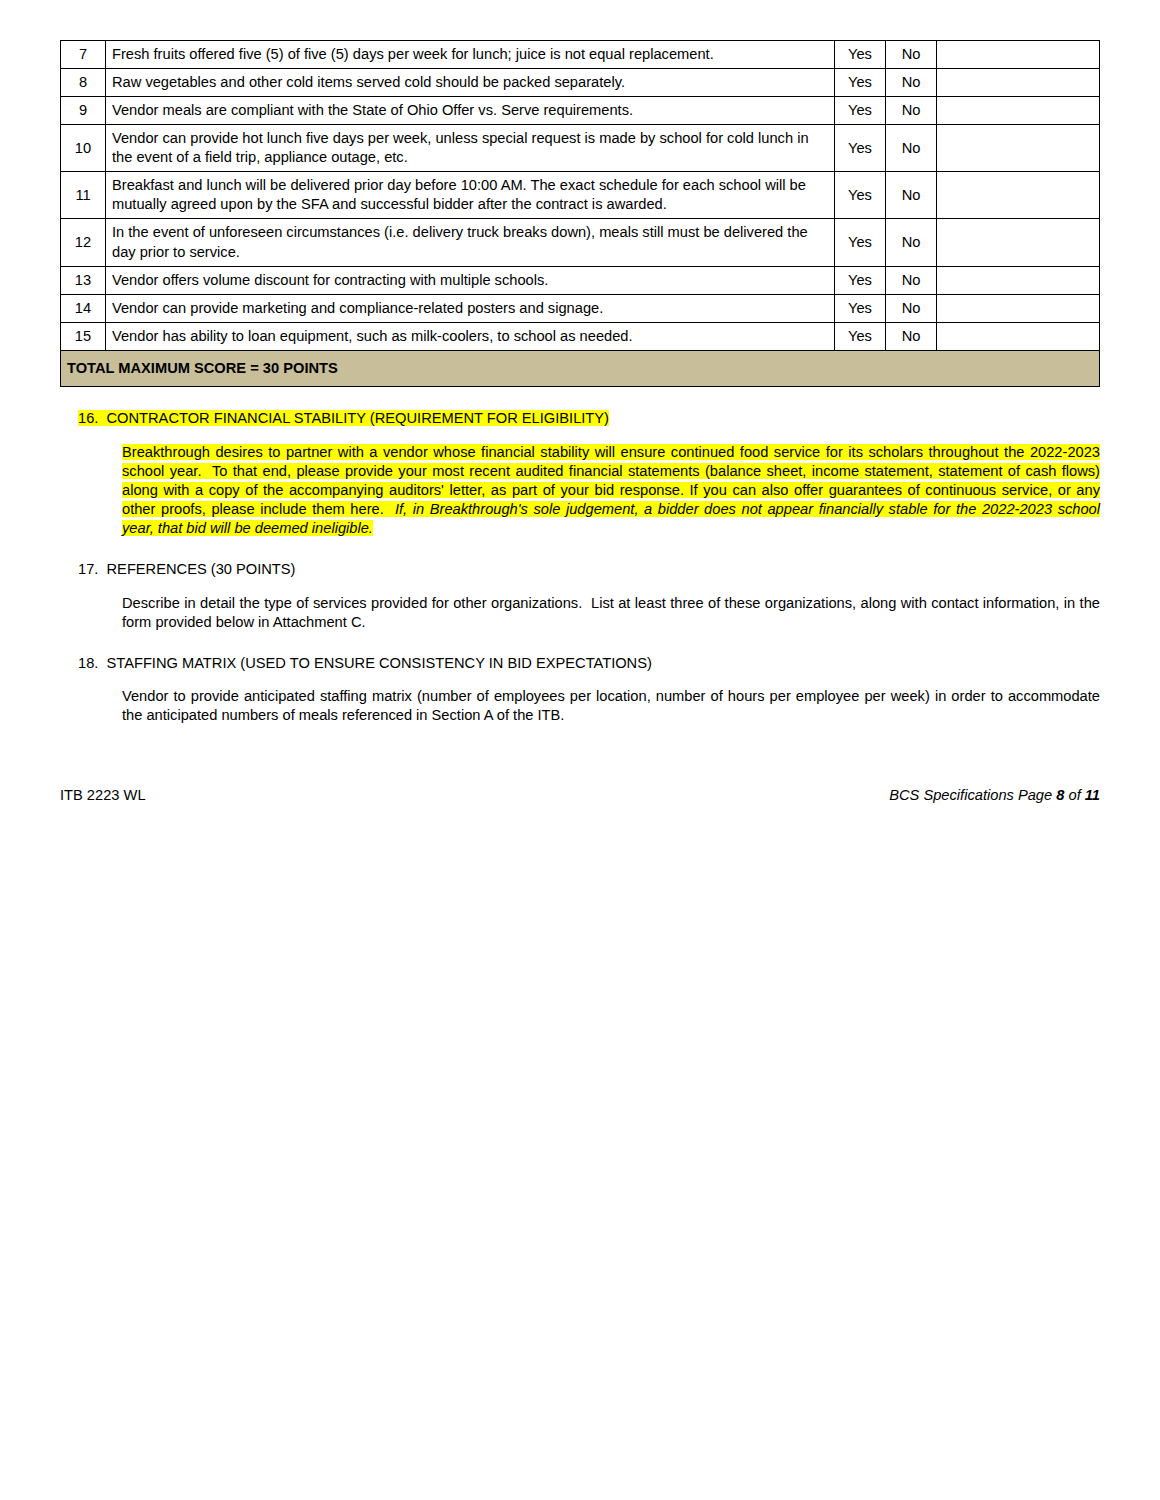| 7 | Fresh fruits offered five (5) of five (5) days per week for lunch; juice is not equal replacement. | Yes | No | |
| 8 | Raw vegetables and other cold items served cold should be packed separately. | Yes | No | |
| 9 | Vendor meals are compliant with the State of Ohio Offer vs. Serve requirements. | Yes | No | |
| 10 | Vendor can provide hot lunch five days per week, unless special request is made by school for cold lunch in the event of a field trip, appliance outage, etc. | Yes | No | |
| 11 | Breakfast and lunch will be delivered prior day before 10:00 AM. The exact schedule for each school will be mutually agreed upon by the SFA and successful bidder after the contract is awarded. | Yes | No | |
| 12 | In the event of unforeseen circumstances (i.e. delivery truck breaks down), meals still must be delivered the day prior to service. | Yes | No | |
| 13 | Vendor offers volume discount for contracting with multiple schools. | Yes | No | |
| 14 | Vendor can provide marketing and compliance-related posters and signage. | Yes | No | |
| 15 | Vendor has ability to loan equipment, such as milk-coolers, to school as needed. | Yes | No | |
| TOTAL MAXIMUM SCORE = 30 POINTS |
16. CONTRACTOR FINANCIAL STABILITY (REQUIREMENT FOR ELIGIBILITY)
Breakthrough desires to partner with a vendor whose financial stability will ensure continued food service for its scholars throughout the 2022-2023 school year. To that end, please provide your most recent audited financial statements (balance sheet, income statement, statement of cash flows) along with a copy of the accompanying auditors' letter, as part of your bid response. If you can also offer guarantees of continuous service, or any other proofs, please include them here. If, in Breakthrough's sole judgement, a bidder does not appear financially stable for the 2022-2023 school year, that bid will be deemed ineligible.
17. REFERENCES (30 POINTS)
Describe in detail the type of services provided for other organizations. List at least three of these organizations, along with contact information, in the form provided below in Attachment C.
18. STAFFING MATRIX (USED TO ENSURE CONSISTENCY IN BID EXPECTATIONS)
Vendor to provide anticipated staffing matrix (number of employees per location, number of hours per employee per week) in order to accommodate the anticipated numbers of meals referenced in Section A of the ITB.
ITB 2223 WL
BCS Specifications Page 8 of 11